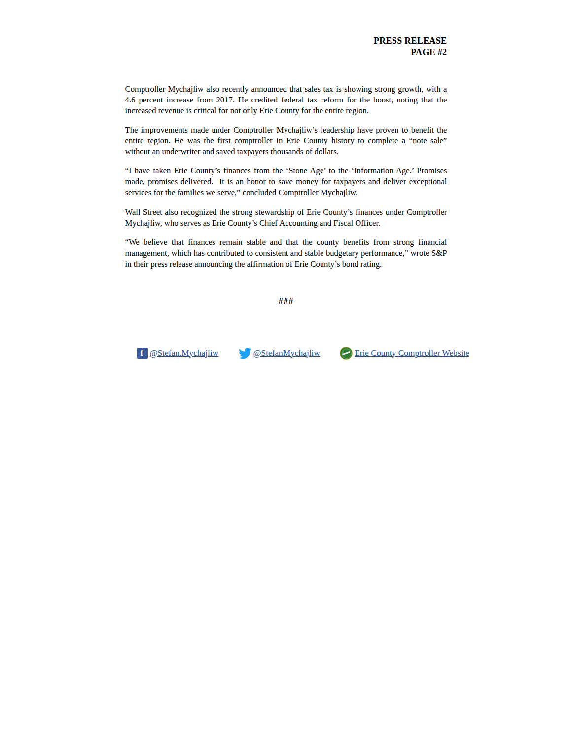PRESS RELEASE PAGE #2
Comptroller Mychajliw also recently announced that sales tax is showing strong growth, with a 4.6 percent increase from 2017. He credited federal tax reform for the boost, noting that the increased revenue is critical for not only Erie County for the entire region.
The improvements made under Comptroller Mychajliw’s leadership have proven to benefit the entire region. He was the first comptroller in Erie County history to complete a “note sale” without an underwriter and saved taxpayers thousands of dollars.
“I have taken Erie County’s finances from the ‘Stone Age’ to the ‘Information Age.’ Promises made, promises delivered. It is an honor to save money for taxpayers and deliver exceptional services for the families we serve,” concluded Comptroller Mychajliw.
Wall Street also recognized the strong stewardship of Erie County’s finances under Comptroller Mychajliw, who serves as Erie County’s Chief Accounting and Fiscal Officer.
“We believe that finances remain stable and that the county benefits from strong financial management, which has contributed to consistent and stable budgetary performance,” wrote S&P in their press release announcing the affirmation of Erie County’s bond rating.
###
@Stefan.Mychajliw @StefanMychajliw Erie County Comptroller Website